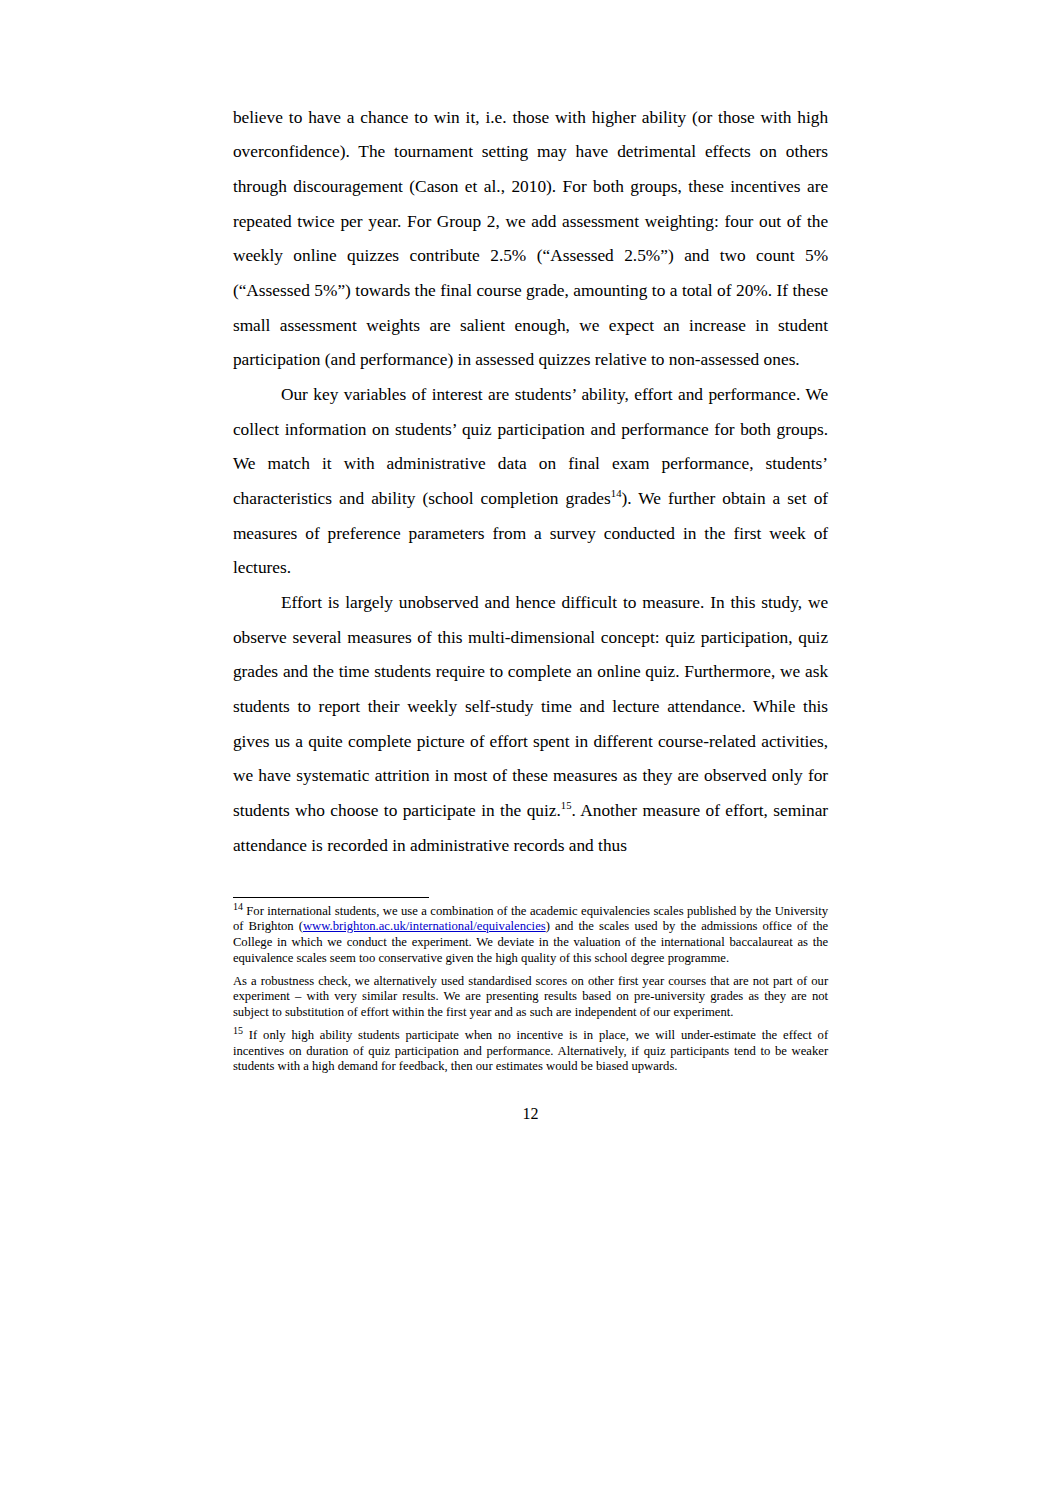believe to have a chance to win it, i.e. those with higher ability (or those with high overconfidence). The tournament setting may have detrimental effects on others through discouragement (Cason et al., 2010). For both groups, these incentives are repeated twice per year. For Group 2, we add assessment weighting: four out of the weekly online quizzes contribute 2.5% (“Assessed 2.5%”) and two count 5% (“Assessed 5%”) towards the final course grade, amounting to a total of 20%. If these small assessment weights are salient enough, we expect an increase in student participation (and performance) in assessed quizzes relative to non-assessed ones.
Our key variables of interest are students’ ability, effort and performance. We collect information on students’ quiz participation and performance for both groups. We match it with administrative data on final exam performance, students’ characteristics and ability (school completion grades14). We further obtain a set of measures of preference parameters from a survey conducted in the first week of lectures.
Effort is largely unobserved and hence difficult to measure. In this study, we observe several measures of this multi-dimensional concept: quiz participation, quiz grades and the time students require to complete an online quiz. Furthermore, we ask students to report their weekly self-study time and lecture attendance. While this gives us a quite complete picture of effort spent in different course-related activities, we have systematic attrition in most of these measures as they are observed only for students who choose to participate in the quiz.15. Another measure of effort, seminar attendance is recorded in administrative records and thus
14 For international students, we use a combination of the academic equivalencies scales published by the University of Brighton (www.brighton.ac.uk/international/equivalencies) and the scales used by the admissions office of the College in which we conduct the experiment. We deviate in the valuation of the international baccalaureat as the equivalence scales seem too conservative given the high quality of this school degree programme.
As a robustness check, we alternatively used standardised scores on other first year courses that are not part of our experiment – with very similar results. We are presenting results based on pre-university grades as they are not subject to substitution of effort within the first year and as such are independent of our experiment.
15 If only high ability students participate when no incentive is in place, we will under-estimate the effect of incentives on duration of quiz participation and performance. Alternatively, if quiz participants tend to be weaker students with a high demand for feedback, then our estimates would be biased upwards.
12